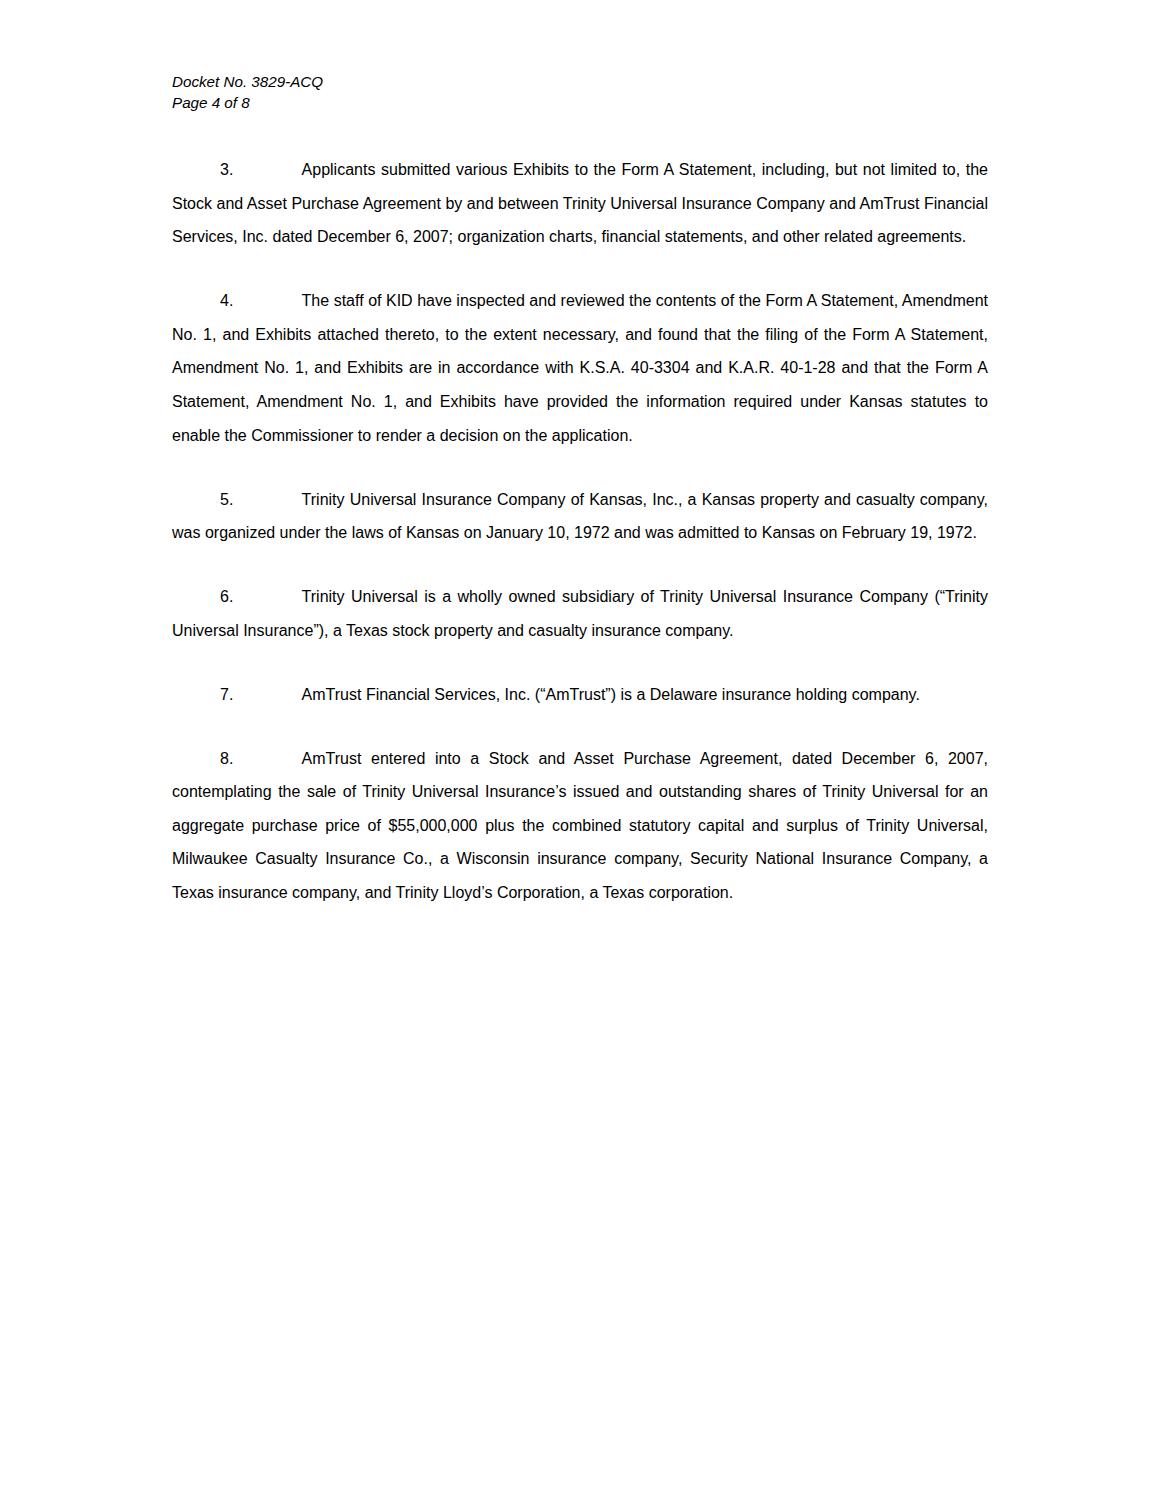Docket No. 3829-ACQ
Page 4 of 8
Applicants submitted various Exhibits to the Form A Statement, including, but not limited to, the Stock and Asset Purchase Agreement by and between Trinity Universal Insurance Company and AmTrust Financial Services, Inc. dated December 6, 2007; organization charts, financial statements, and other related agreements.
The staff of KID have inspected and reviewed the contents of the Form A Statement, Amendment No. 1, and Exhibits attached thereto, to the extent necessary, and found that the filing of the Form A Statement, Amendment No. 1, and Exhibits are in accordance with K.S.A. 40-3304 and K.A.R. 40-1-28 and that the Form A Statement, Amendment No. 1, and Exhibits have provided the information required under Kansas statutes to enable the Commissioner to render a decision on the application.
Trinity Universal Insurance Company of Kansas, Inc., a Kansas property and casualty company, was organized under the laws of Kansas on January 10, 1972 and was admitted to Kansas on February 19, 1972.
Trinity Universal is a wholly owned subsidiary of Trinity Universal Insurance Company (“Trinity Universal Insurance”), a Texas stock property and casualty insurance company.
AmTrust Financial Services, Inc. (“AmTrust”) is a Delaware insurance holding company.
AmTrust entered into a Stock and Asset Purchase Agreement, dated December 6, 2007, contemplating the sale of Trinity Universal Insurance’s issued and outstanding shares of Trinity Universal for an aggregate purchase price of $55,000,000 plus the combined statutory capital and surplus of Trinity Universal, Milwaukee Casualty Insurance Co., a Wisconsin insurance company, Security National Insurance Company, a Texas insurance company, and Trinity Lloyd’s Corporation, a Texas corporation.